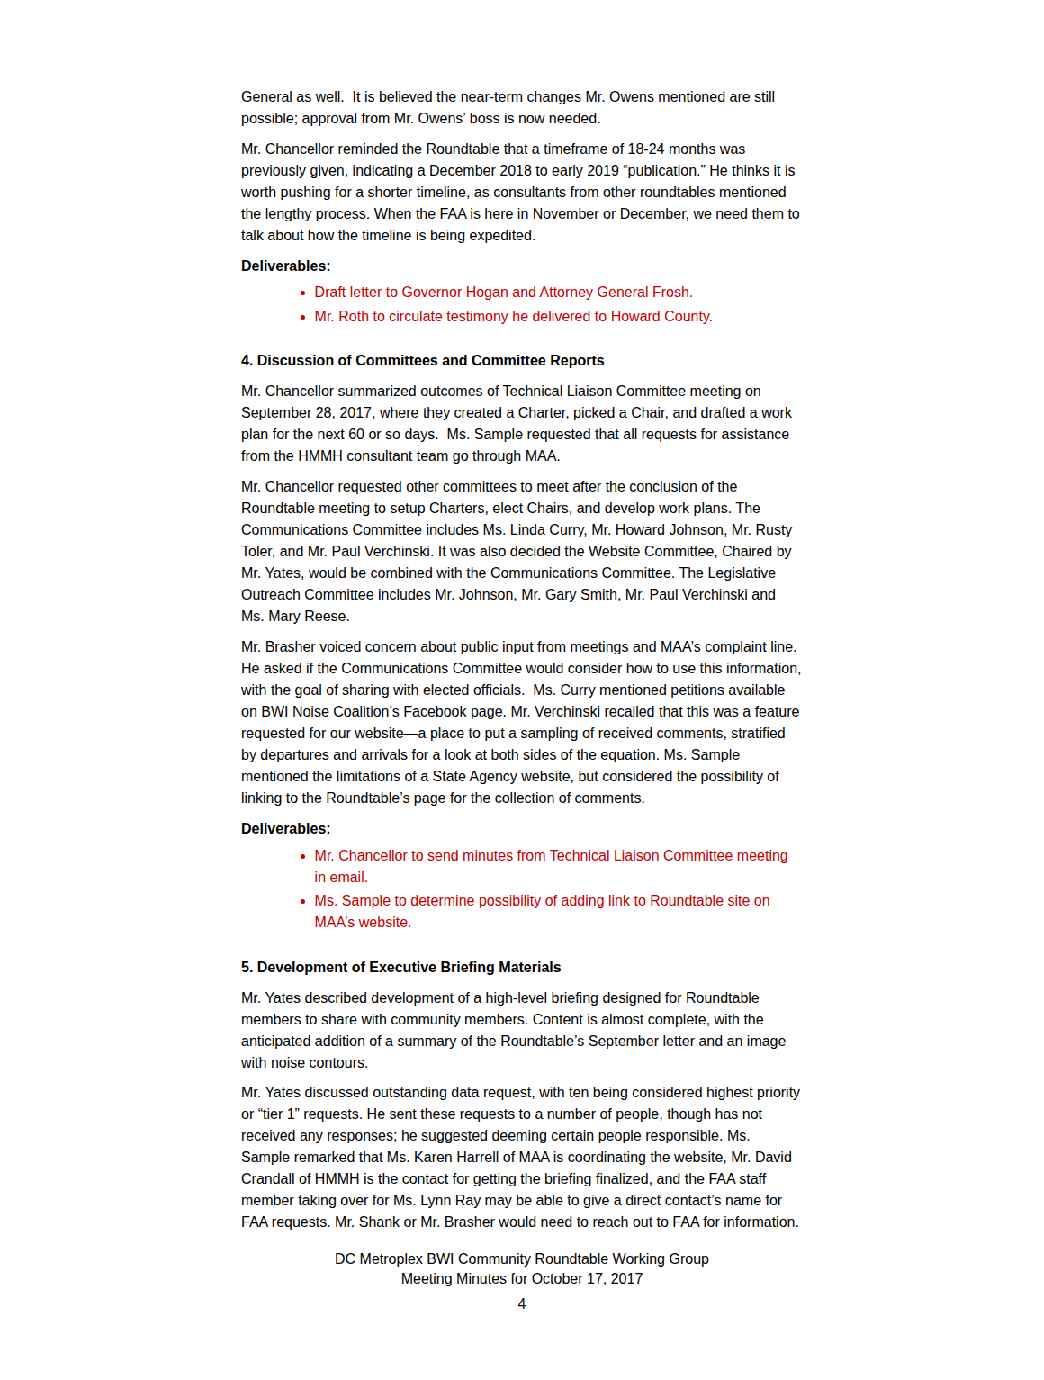General as well. It is believed the near-term changes Mr. Owens mentioned are still possible; approval from Mr. Owens’ boss is now needed.
Mr. Chancellor reminded the Roundtable that a timeframe of 18-24 months was previously given, indicating a December 2018 to early 2019 “publication.” He thinks it is worth pushing for a shorter timeline, as consultants from other roundtables mentioned the lengthy process. When the FAA is here in November or December, we need them to talk about how the timeline is being expedited.
Deliverables:
Draft letter to Governor Hogan and Attorney General Frosh.
Mr. Roth to circulate testimony he delivered to Howard County.
4. Discussion of Committees and Committee Reports
Mr. Chancellor summarized outcomes of Technical Liaison Committee meeting on September 28, 2017, where they created a Charter, picked a Chair, and drafted a work plan for the next 60 or so days. Ms. Sample requested that all requests for assistance from the HMMH consultant team go through MAA.
Mr. Chancellor requested other committees to meet after the conclusion of the Roundtable meeting to setup Charters, elect Chairs, and develop work plans. The Communications Committee includes Ms. Linda Curry, Mr. Howard Johnson, Mr. Rusty Toler, and Mr. Paul Verchinski. It was also decided the Website Committee, Chaired by Mr. Yates, would be combined with the Communications Committee. The Legislative Outreach Committee includes Mr. Johnson, Mr. Gary Smith, Mr. Paul Verchinski and Ms. Mary Reese.
Mr. Brasher voiced concern about public input from meetings and MAA’s complaint line. He asked if the Communications Committee would consider how to use this information, with the goal of sharing with elected officials. Ms. Curry mentioned petitions available on BWI Noise Coalition’s Facebook page. Mr. Verchinski recalled that this was a feature requested for our website—a place to put a sampling of received comments, stratified by departures and arrivals for a look at both sides of the equation. Ms. Sample mentioned the limitations of a State Agency website, but considered the possibility of linking to the Roundtable’s page for the collection of comments.
Deliverables:
Mr. Chancellor to send minutes from Technical Liaison Committee meeting in email.
Ms. Sample to determine possibility of adding link to Roundtable site on MAA’s website.
5. Development of Executive Briefing Materials
Mr. Yates described development of a high-level briefing designed for Roundtable members to share with community members. Content is almost complete, with the anticipated addition of a summary of the Roundtable’s September letter and an image with noise contours.
Mr. Yates discussed outstanding data request, with ten being considered highest priority or “tier 1” requests. He sent these requests to a number of people, though has not received any responses; he suggested deeming certain people responsible. Ms. Sample remarked that Ms. Karen Harrell of MAA is coordinating the website, Mr. David Crandall of HMMH is the contact for getting the briefing finalized, and the FAA staff member taking over for Ms. Lynn Ray may be able to give a direct contact’s name for FAA requests. Mr. Shank or Mr. Brasher would need to reach out to FAA for information.
DC Metroplex BWI Community Roundtable Working Group
Meeting Minutes for October 17, 2017
4